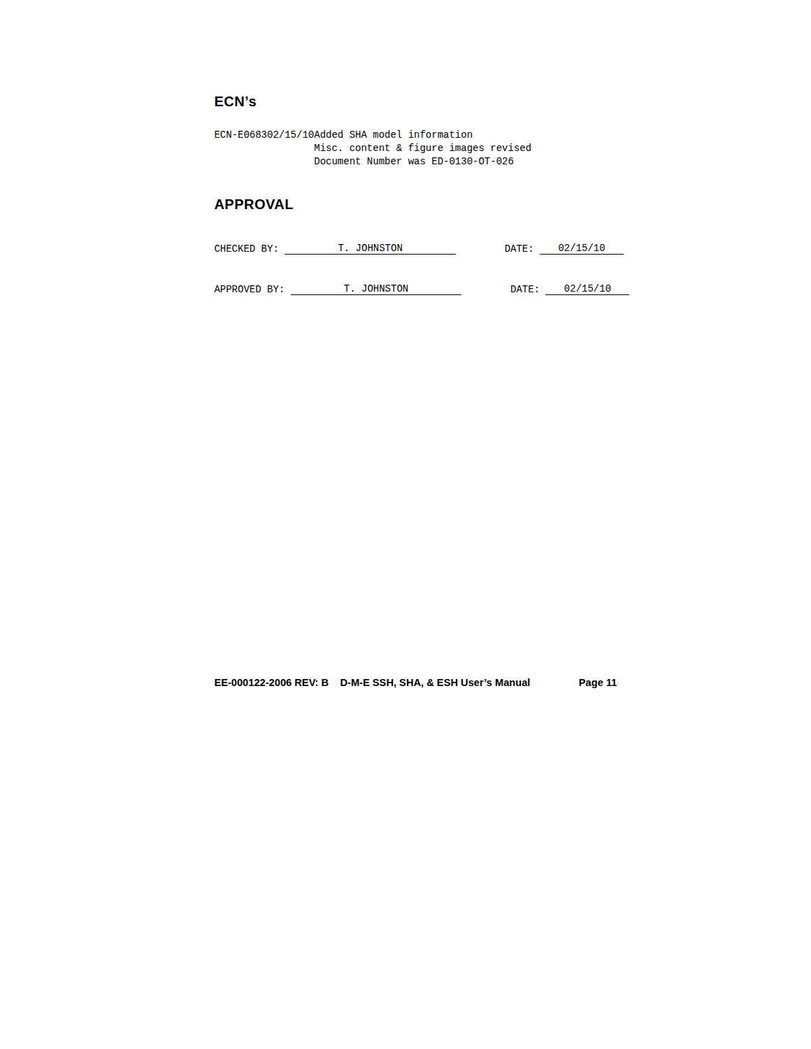ECN’s
| ECN-E0683 | 02/15/10 | Added SHA model information Misc. content & figure images revised Document Number was ED-0130-OT-026 |
APPROVAL
CHECKED BY: T. JOHNSTON DATE: 02/15/10
APPROVED BY: T. JOHNSTON DATE: 02/15/10
EE-000122-2006 REV: B D-M-E SSH, SHA, & ESH User’s Manual Page 11